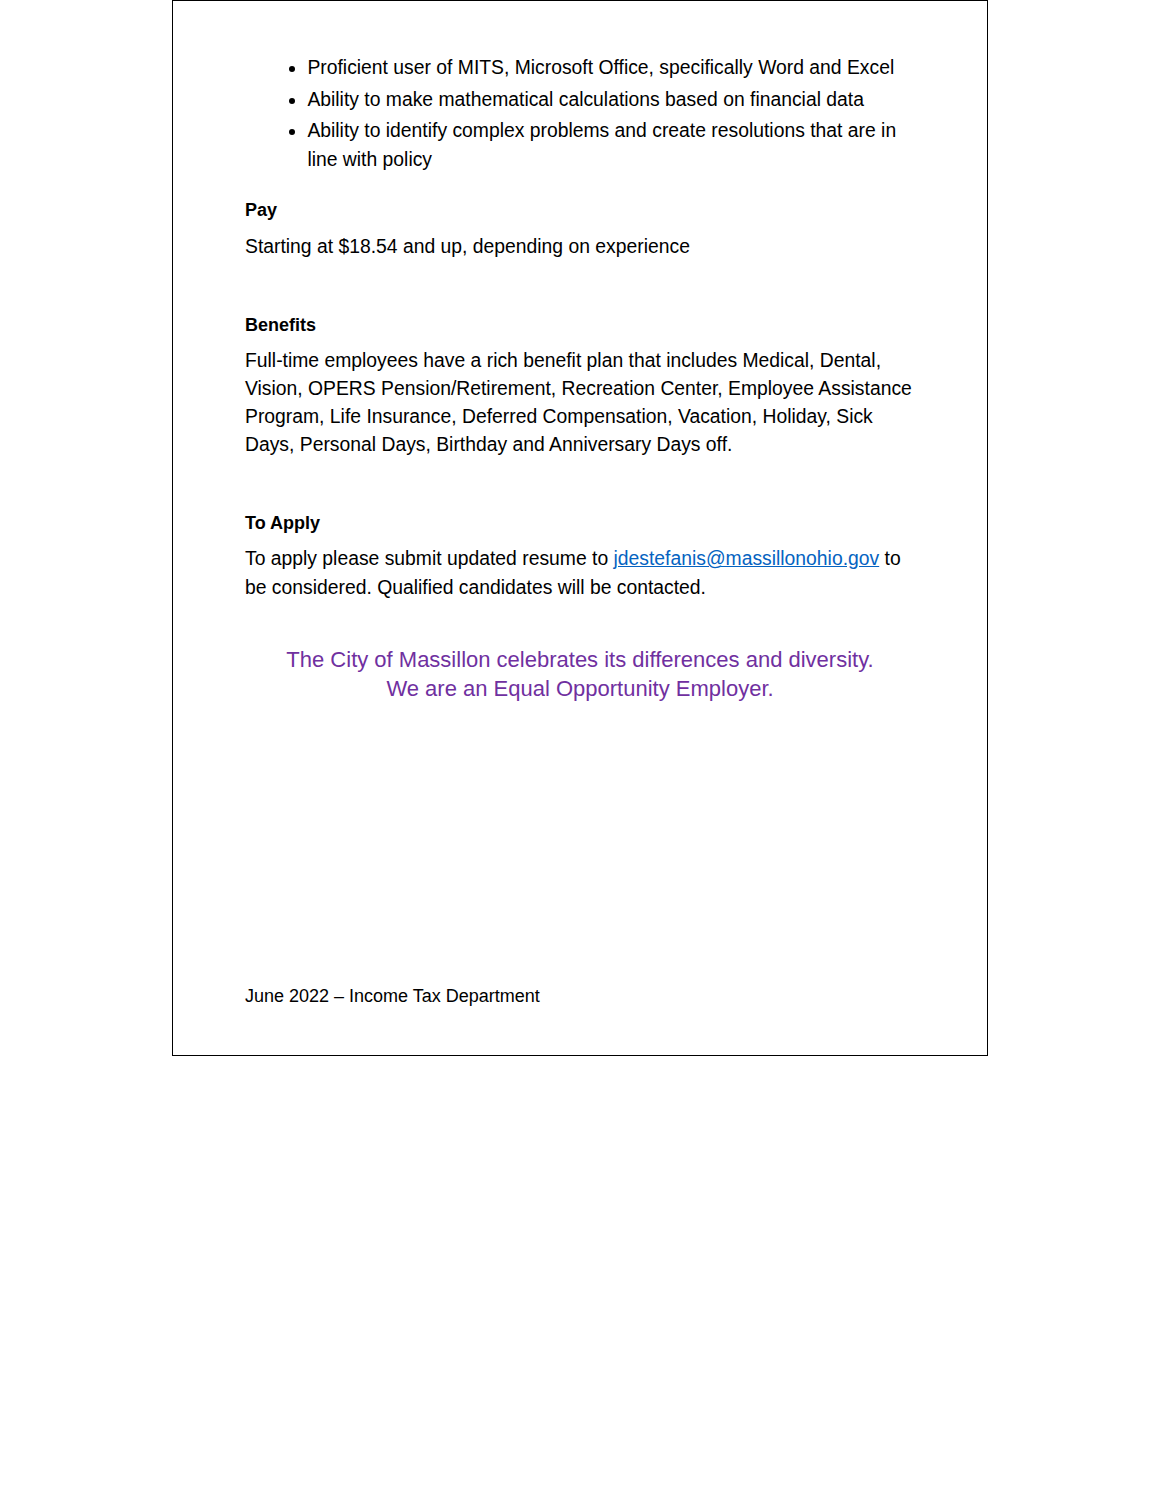Proficient user of MITS, Microsoft Office, specifically Word and Excel
Ability to make mathematical calculations based on financial data
Ability to identify complex problems and create resolutions that are in line with policy
Pay
Starting at $18.54 and up, depending on experience
Benefits
Full-time employees have a rich benefit plan that includes Medical, Dental, Vision, OPERS Pension/Retirement, Recreation Center, Employee Assistance Program, Life Insurance, Deferred Compensation, Vacation, Holiday, Sick Days, Personal Days, Birthday and Anniversary Days off.
To Apply
To apply please submit updated resume to jdestefanis@massillonohio.gov to be considered. Qualified candidates will be contacted.
The City of Massillon celebrates its differences and diversity.
We are an Equal Opportunity Employer.
June 2022 – Income Tax Department